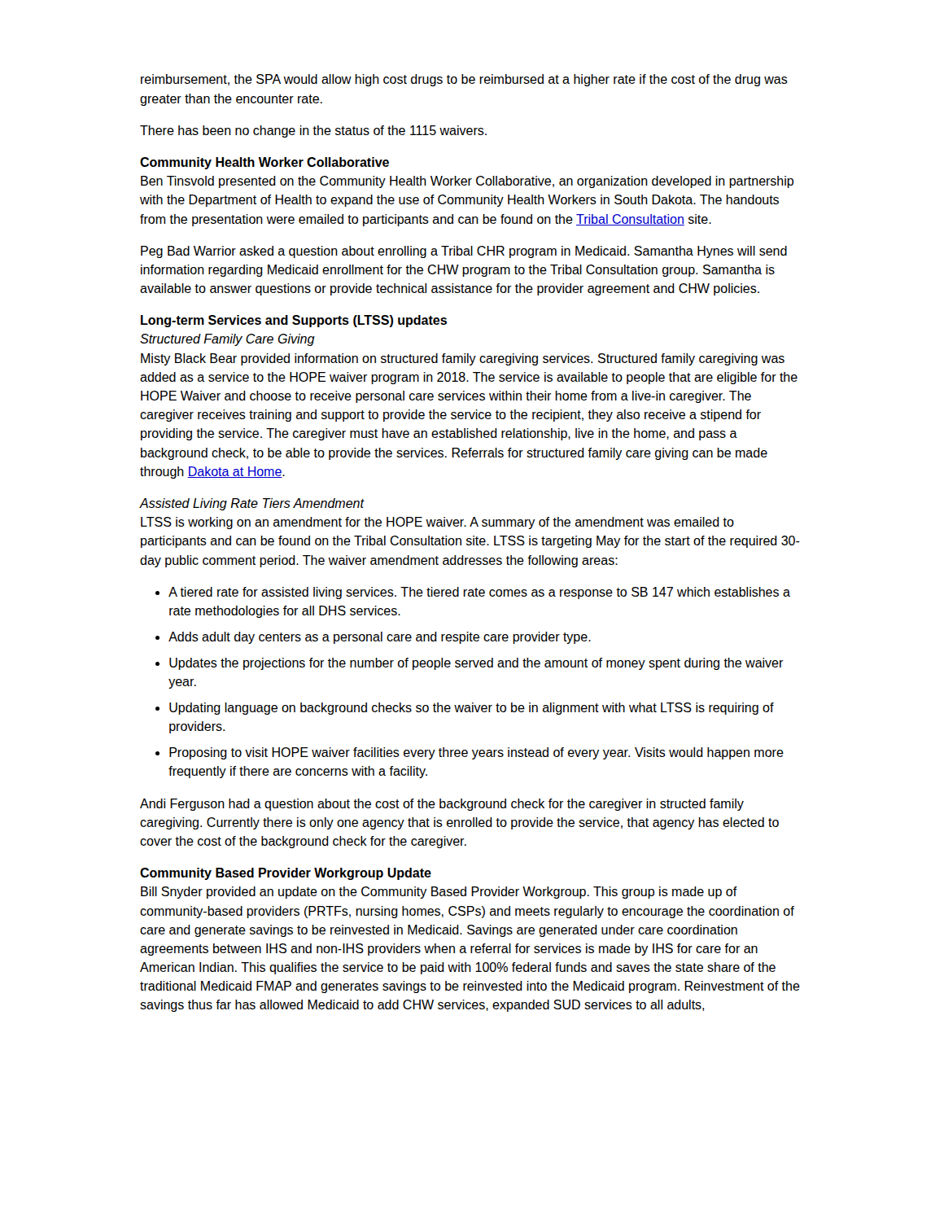reimbursement, the SPA would allow high cost drugs to be reimbursed at a higher rate if the cost of the drug was greater than the encounter rate.
There has been no change in the status of the 1115 waivers.
Community Health Worker Collaborative
Ben Tinsvold presented on the Community Health Worker Collaborative, an organization developed in partnership with the Department of Health to expand the use of Community Health Workers in South Dakota. The handouts from the presentation were emailed to participants and can be found on the Tribal Consultation site.
Peg Bad Warrior asked a question about enrolling a Tribal CHR program in Medicaid. Samantha Hynes will send information regarding Medicaid enrollment for the CHW program to the Tribal Consultation group. Samantha is available to answer questions or provide technical assistance for the provider agreement and CHW policies.
Long-term Services and Supports (LTSS) updates
Structured Family Care Giving
Misty Black Bear provided information on structured family caregiving services. Structured family caregiving was added as a service to the HOPE waiver program in 2018. The service is available to people that are eligible for the HOPE Waiver and choose to receive personal care services within their home from a live-in caregiver. The caregiver receives training and support to provide the service to the recipient, they also receive a stipend for providing the service. The caregiver must have an established relationship, live in the home, and pass a background check, to be able to provide the services. Referrals for structured family care giving can be made through Dakota at Home.
Assisted Living Rate Tiers Amendment
LTSS is working on an amendment for the HOPE waiver. A summary of the amendment was emailed to participants and can be found on the Tribal Consultation site. LTSS is targeting May for the start of the required 30-day public comment period. The waiver amendment addresses the following areas:
A tiered rate for assisted living services. The tiered rate comes as a response to SB 147 which establishes a rate methodologies for all DHS services.
Adds adult day centers as a personal care and respite care provider type.
Updates the projections for the number of people served and the amount of money spent during the waiver year.
Updating language on background checks so the waiver to be in alignment with what LTSS is requiring of providers.
Proposing to visit HOPE waiver facilities every three years instead of every year. Visits would happen more frequently if there are concerns with a facility.
Andi Ferguson had a question about the cost of the background check for the caregiver in structed family caregiving. Currently there is only one agency that is enrolled to provide the service, that agency has elected to cover the cost of the background check for the caregiver.
Community Based Provider Workgroup Update
Bill Snyder provided an update on the Community Based Provider Workgroup. This group is made up of community-based providers (PRTFs, nursing homes, CSPs) and meets regularly to encourage the coordination of care and generate savings to be reinvested in Medicaid. Savings are generated under care coordination agreements between IHS and non-IHS providers when a referral for services is made by IHS for care for an American Indian. This qualifies the service to be paid with 100% federal funds and saves the state share of the traditional Medicaid FMAP and generates savings to be reinvested into the Medicaid program. Reinvestment of the savings thus far has allowed Medicaid to add CHW services, expanded SUD services to all adults,